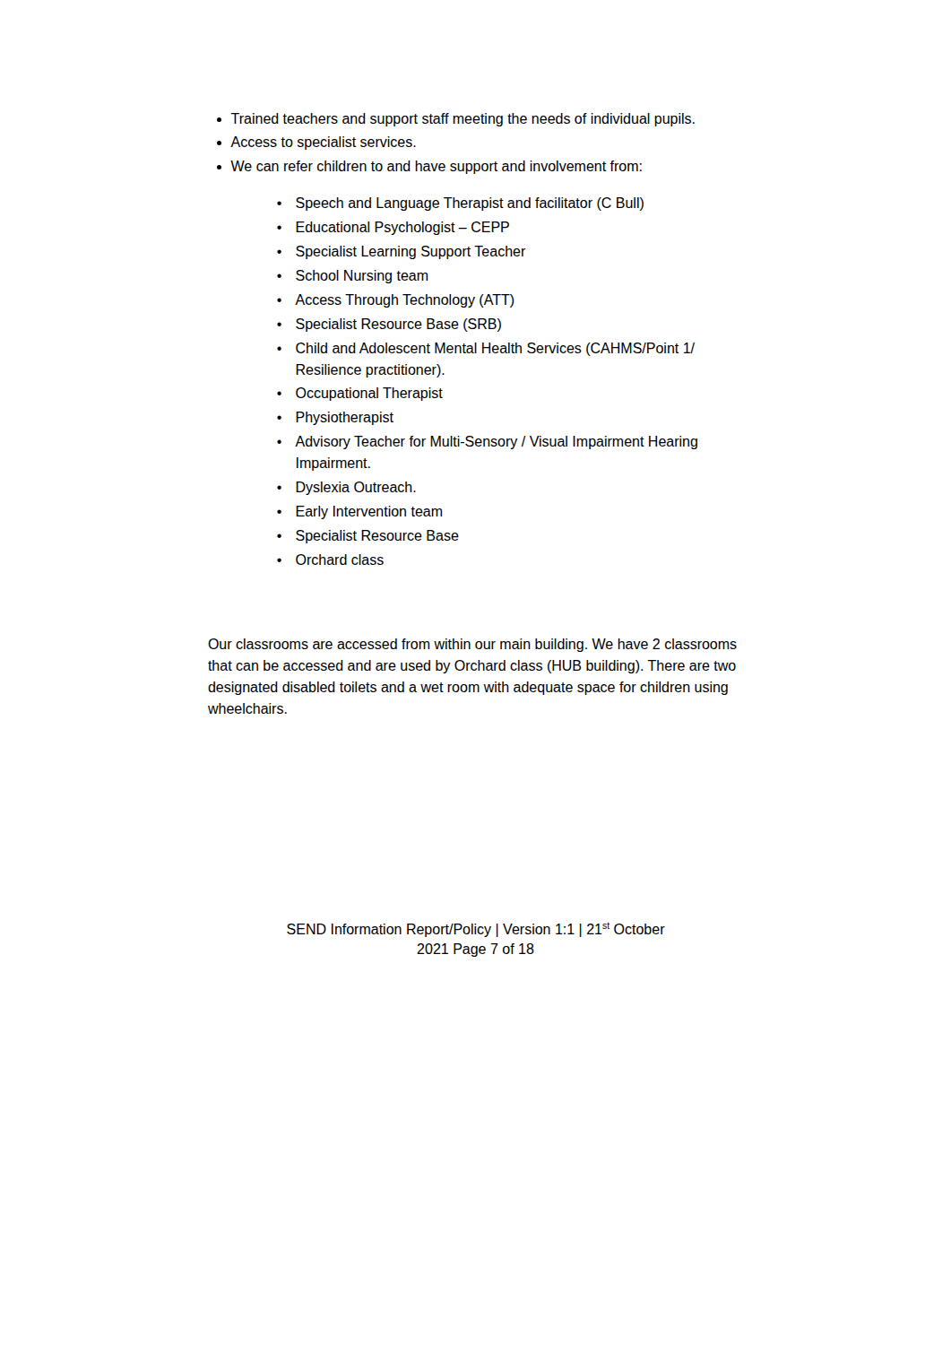Trained teachers and support staff meeting the needs of individual pupils.
Access to specialist services.
We can refer children to and have support and involvement from:
Speech and Language Therapist and facilitator (C Bull)
Educational Psychologist – CEPP
Specialist Learning Support Teacher
School Nursing team
Access Through Technology (ATT)
Specialist Resource Base (SRB)
Child and Adolescent Mental Health Services (CAHMS/Point 1/ Resilience practitioner).
Occupational Therapist
Physiotherapist
Advisory Teacher for Multi-Sensory / Visual Impairment Hearing Impairment.
Dyslexia Outreach.
Early Intervention team
Specialist Resource Base
Orchard class
Our classrooms are accessed from within our main building. We have 2 classrooms that can be accessed and are used by Orchard class (HUB building). There are two designated disabled toilets and a wet room with adequate space for children using wheelchairs.
SEND Information Report/Policy | Version 1:1 | 21st October
2021 Page 7 of 18